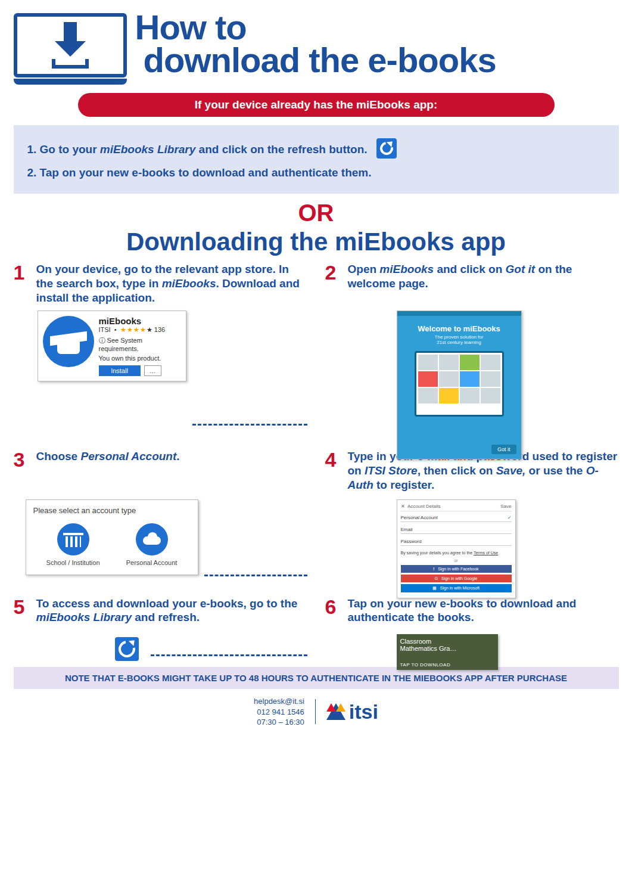How todownload the e-books
If your device already has the miEbooks app:
Go to your miEbooks Library and click on the refresh button.
Tap on your new e-books to download and authenticate them.
OR
Downloading the miEbooks app
1
On your device, go to the relevant app store. In the search box, type in miEbooks. Download and install the application.
2
Open miEbooks and click on Got it on the welcome page.
miEbooks
ITSI • ★★★★★ 136
ⓘ See System requirements.
You own this product.
Install…
Welcome to miEbooks
The proven solution for
21st century learning
Got it
3
Choose Personal Account.
4
Type in your e-mail and password used to register on ITSI Store, then click on Save, or use the O-Auth to register.
Please select an account type
School / Institution
Personal Account
✕ Account Details Save
Personal Account ✓
Email
Password
By saving your details you agree to the Terms of Use
or
f Sign in with Facebook
G Sign in with Google
▦ Sign in with Microsoft
5
To access and download your e-books, go to the miEbooks Library and refresh.
6
Tap on your new e-books to download and authenticate the books.
Classroom
Mathematics Gra…
TAP TO DOWNLOAD
NOTE THAT E-BOOKS MIGHT TAKE UP TO 48 HOURS TO AUTHENTICATE IN THE MIEBOOKS APP AFTER PURCHASE
helpdesk@it.si
012 941 1546
07:30 – 16:30
itsi